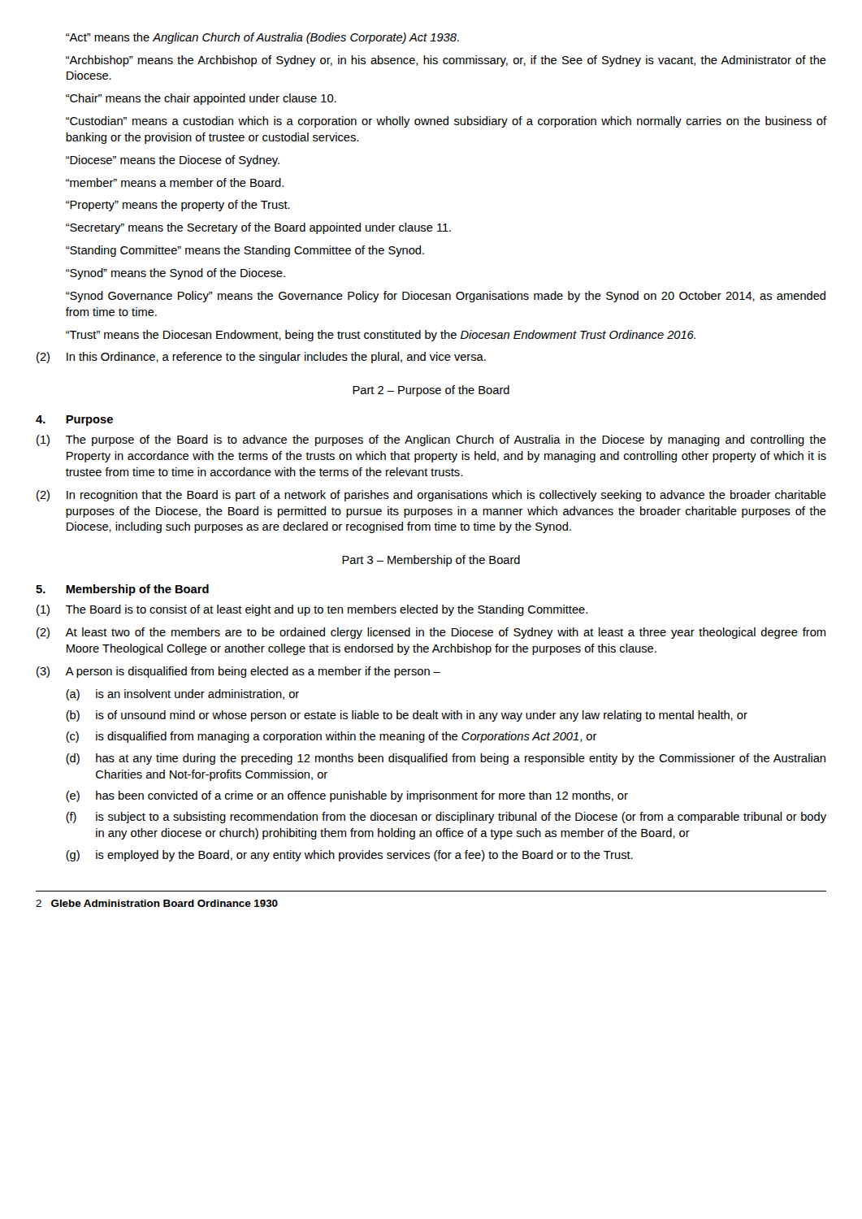“Act” means the Anglican Church of Australia (Bodies Corporate) Act 1938.
“Archbishop” means the Archbishop of Sydney or, in his absence, his commissary, or, if the See of Sydney is vacant, the Administrator of the Diocese.
“Chair” means the chair appointed under clause 10.
“Custodian” means a custodian which is a corporation or wholly owned subsidiary of a corporation which normally carries on the business of banking or the provision of trustee or custodial services.
“Diocese” means the Diocese of Sydney.
“member” means a member of the Board.
“Property” means the property of the Trust.
“Secretary” means the Secretary of the Board appointed under clause 11.
“Standing Committee” means the Standing Committee of the Synod.
“Synod” means the Synod of the Diocese.
“Synod Governance Policy” means the Governance Policy for Diocesan Organisations made by the Synod on 20 October 2014, as amended from time to time.
“Trust” means the Diocesan Endowment, being the trust constituted by the Diocesan Endowment Trust Ordinance 2016.
(2)
In this Ordinance, a reference to the singular includes the plural, and vice versa.
Part 2 – Purpose of the Board
4.
Purpose
(1)
The purpose of the Board is to advance the purposes of the Anglican Church of Australia in the Diocese by managing and controlling the Property in accordance with the terms of the trusts on which that property is held, and by managing and controlling other property of which it is trustee from time to time in accordance with the terms of the relevant trusts.
(2)
In recognition that the Board is part of a network of parishes and organisations which is collectively seeking to advance the broader charitable purposes of the Diocese, the Board is permitted to pursue its purposes in a manner which advances the broader charitable purposes of the Diocese, including such purposes as are declared or recognised from time to time by the Synod.
Part 3 – Membership of the Board
5.
Membership of the Board
(1)
The Board is to consist of at least eight and up to ten members elected by the Standing Committee.
(2)
At least two of the members are to be ordained clergy licensed in the Diocese of Sydney with at least a three year theological degree from Moore Theological College or another college that is endorsed by the Archbishop for the purposes of this clause.
(3)
A person is disqualified from being elected as a member if the person –
(a)
is an insolvent under administration, or
(b)
is of unsound mind or whose person or estate is liable to be dealt with in any way under any law relating to mental health, or
(c)
is disqualified from managing a corporation within the meaning of the Corporations Act 2001, or
(d)
has at any time during the preceding 12 months been disqualified from being a responsible entity by the Commissioner of the Australian Charities and Not-for-profits Commission, or
(e)
has been convicted of a crime or an offence punishable by imprisonment for more than 12 months, or
(f)
is subject to a subsisting recommendation from the diocesan or disciplinary tribunal of the Diocese (or from a comparable tribunal or body in any other diocese or church) prohibiting them from holding an office of a type such as member of the Board, or
(g)
is employed by the Board, or any entity which provides services (for a fee) to the Board or to the Trust.
2 Glebe Administration Board Ordinance 1930